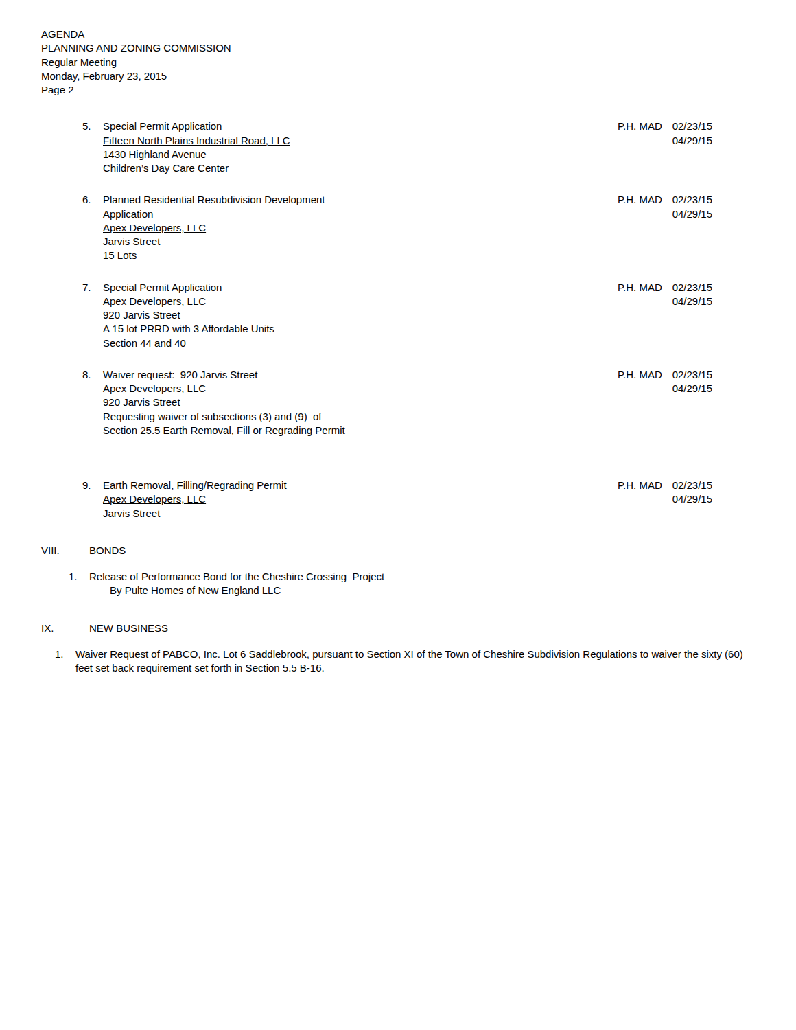AGENDA
PLANNING AND ZONING COMMISSION
Regular Meeting
Monday, February 23, 2015
Page 2
5.
Special Permit Application Fifteen North Plains Industrial Road, LLC 1430 Highland Avenue Children’s Day Care Center
P.H. MAD
02/23/15 04/29/15
6.
Planned Residential Resubdivision Development Application Apex Developers, LLC Jarvis Street 15 Lots
P.H. MAD
02/23/15 04/29/15
7.
Special Permit Application Apex Developers, LLC 920 Jarvis Street A 15 lot PRRD with 3 Affordable Units Section 44 and 40
P.H. MAD
02/23/15 04/29/15
8.
Waiver request: 920 Jarvis Street Apex Developers, LLC 920 Jarvis Street Requesting waiver of subsections (3) and (9) of Section 25.5 Earth Removal, Fill or Regrading Permit
P.H. MAD
02/23/15 04/29/15
9.
Earth Removal, Filling/Regrading Permit Apex Developers, LLC Jarvis Street
P.H. MAD
02/23/15 04/29/15
VIII.
BONDS
1.
Release of Performance Bond for the Cheshire Crossing Project
By Pulte Homes of New England LLC
IX.
NEW BUSINESS
1.
Waiver Request of PABCO, Inc. Lot 6 Saddlebrook, pursuant to Section XI of the Town of Cheshire Subdivision Regulations to waiver the sixty (60) feet set back requirement set forth in Section 5.5 B-16.